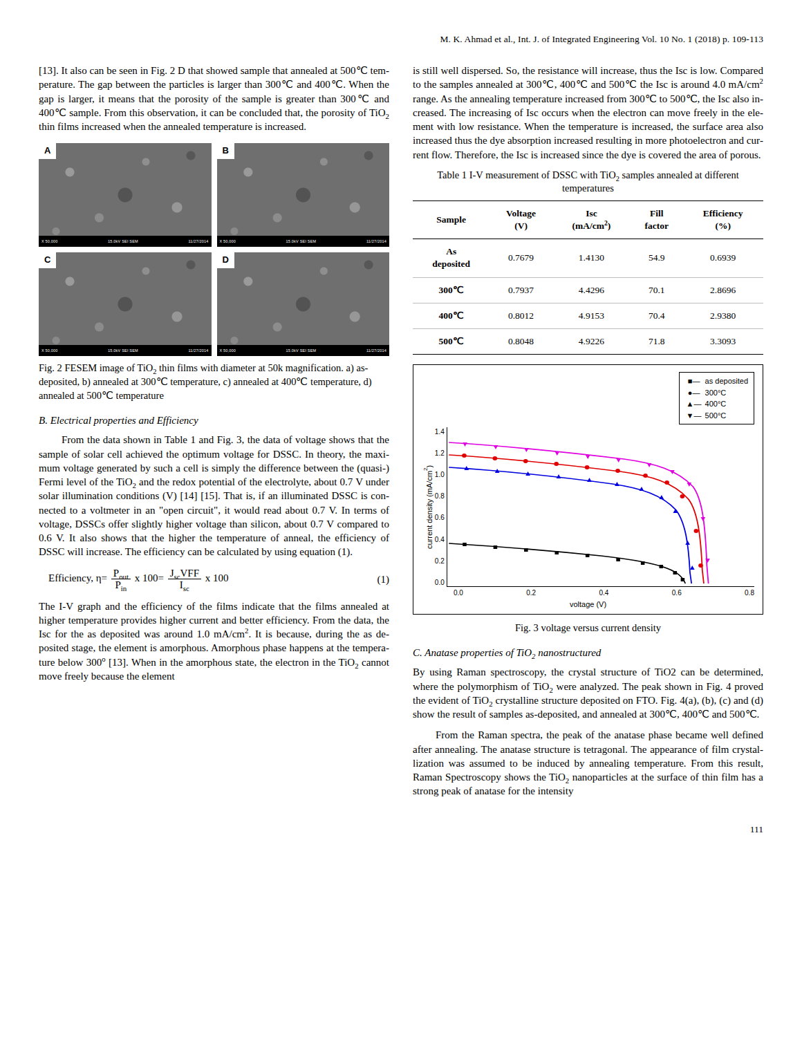M. K. Ahmad et al., Int. J. of Integrated Engineering Vol. 10 No. 1 (2018) p. 109-113
[13]. It also can be seen in Fig. 2 D that showed sample that annealed at 500℃ temperature. The gap between the particles is larger than 300℃ and 400℃. When the gap is larger, it means that the porosity of the sample is greater than 300℃ and 400℃ sample. From this observation, it can be concluded that, the porosity of TiO2 thin films increased when the annealed temperature is increased.
A
X 50,00015.0kV SEI SEM 11/27/2014
B
X 50,00015.0kV SEI SEM 11/27/2014
C
X 50,00015.0kV SEI SEM 11/27/2014
D
X 50,00015.0kV SEI SEM 11/27/2014
Fig. 2 FESEM image of TiO2 thin films with diameter at 50k magnification. a) as-deposited, b) annealed at 300℃ temperature, c) annealed at 400℃ temperature, d) annealed at 500℃ temperature
B. Electrical properties and Efficiency
From the data shown in Table 1 and Fig. 3, the data of voltage shows that the sample of solar cell achieved the optimum voltage for DSSC. In theory, the maximum voltage generated by such a cell is simply the difference between the (quasi-) Fermi level of the TiO2 and the redox potential of the electrolyte, about 0.7 V under solar illumination conditions (V) [14] [15]. That is, if an illuminated DSSC is connected to a voltmeter in an "open circuit", it would read about 0.7 V. In terms of voltage, DSSCs offer slightly higher voltage than silicon, about 0.7 V compared to 0.6 V. It also shows that the higher the temperature of anneal, the efficiency of DSSC will increase. The efficiency can be calculated by using equation (1).
Efficiency, η= Pout Pin x 100= JscVFF Isc x 100 (1)
The I-V graph and the efficiency of the films indicate that the films annealed at higher temperature provides higher current and better efficiency. From the data, the Isc for the as deposited was around 1.0 mA/cm2. It is because, during the as deposited stage, the element is amorphous. Amorphous phase happens at the temperature below 300o [13]. When in the amorphous state, the electron in the TiO2 cannot move freely because the element
is still well dispersed. So, the resistance will increase, thus the Isc is low. Compared to the samples annealed at 300℃, 400℃ and 500℃ the Isc is around 4.0 mA/cm2 range. As the annealing temperature increased from 300℃ to 500℃, the Isc also increased. The increasing of Isc occurs when the electron can move freely in the element with low resistance. When the temperature is increased, the surface area also increased thus the dye absorption increased resulting in more photoelectron and current flow. Therefore, the Isc is increased since the dye is covered the area of porous.
Table 1 I-V measurement of DSSC with TiO 2 samples annealed at different temperatures
| Sample | Voltage (V) | Isc (mA/cm 2 ) | Fill factor | Efficiency (%) |
| --- | --- | --- | --- | --- |
| As deposited | 0.7679 | 1.4130 | 54.9 | 0.6939 |
| 300℃ | 0.7937 | 4.4296 | 70.1 | 2.8696 |
| 400℃ | 0.8012 | 4.9153 | 70.4 | 2.9380 |
| 500℃ | 0.8048 | 4.9226 | 71.8 | 3.3093 |
■— as deposited
●— 300°C
▲— 400°C
▼— 500°C
current density (mA/cm2)
1.41.21.00.80.60.40.20.0
0.00.20.40.60.8
voltage (V)
Fig. 3 voltage versus current density
C. Anatase properties of TiO2 nanostructured
By using Raman spectroscopy, the crystal structure of TiO2 can be determined, where the polymorphism of TiO2 were analyzed. The peak shown in Fig. 4 proved the evident of TiO2 crystalline structure deposited on FTO. Fig. 4(a), (b), (c) and (d) show the result of samples as-deposited, and annealed at 300℃, 400℃ and 500℃.
From the Raman spectra, the peak of the anatase phase became well defined after annealing. The anatase structure is tetragonal. The appearance of film crystallization was assumed to be induced by annealing temperature. From this result, Raman Spectroscopy shows the TiO2 nanoparticles at the surface of thin film has a strong peak of anatase for the intensity
111